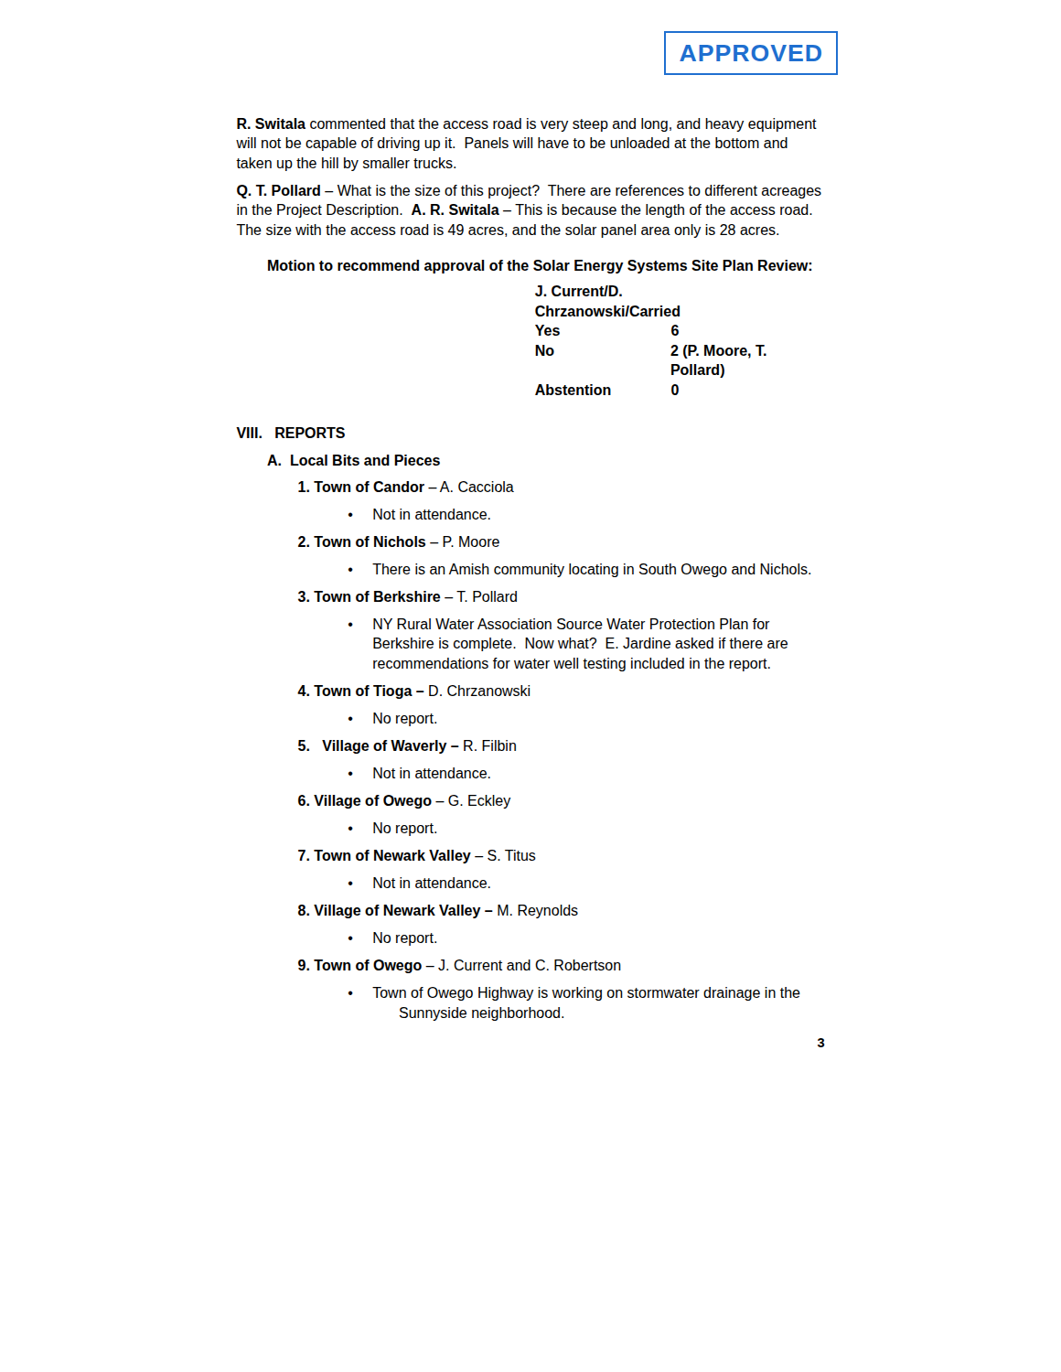APPROVED
R. Switala commented that the access road is very steep and long, and heavy equipment will not be capable of driving up it. Panels will have to be unloaded at the bottom and taken up the hill by smaller trucks.
Q. T. Pollard – What is the size of this project? There are references to different acreages in the Project Description. A. R. Switala – This is because the length of the access road. The size with the access road is 49 acres, and the solar panel area only is 28 acres.
Motion to recommend approval of the Solar Energy Systems Site Plan Review:
J. Current/D. Chrzanowski/Carried
Yes 6
No 2 (P. Moore, T. Pollard)
Abstention 0
VIII. REPORTS
A. Local Bits and Pieces
1. Town of Candor – A. Cacciola
Not in attendance.
2. Town of Nichols – P. Moore
There is an Amish community locating in South Owego and Nichols.
3. Town of Berkshire – T. Pollard
NY Rural Water Association Source Water Protection Plan for Berkshire is complete. Now what? E. Jardine asked if there are recommendations for water well testing included in the report.
4. Town of Tioga – D. Chrzanowski
No report.
5. Village of Waverly – R. Filbin
Not in attendance.
6. Village of Owego – G. Eckley
No report.
7. Town of Newark Valley – S. Titus
Not in attendance.
8. Village of Newark Valley – M. Reynolds
No report.
9. Town of Owego – J. Current and C. Robertson
Town of Owego Highway is working on stormwater drainage in theSunnyside neighborhood.
3